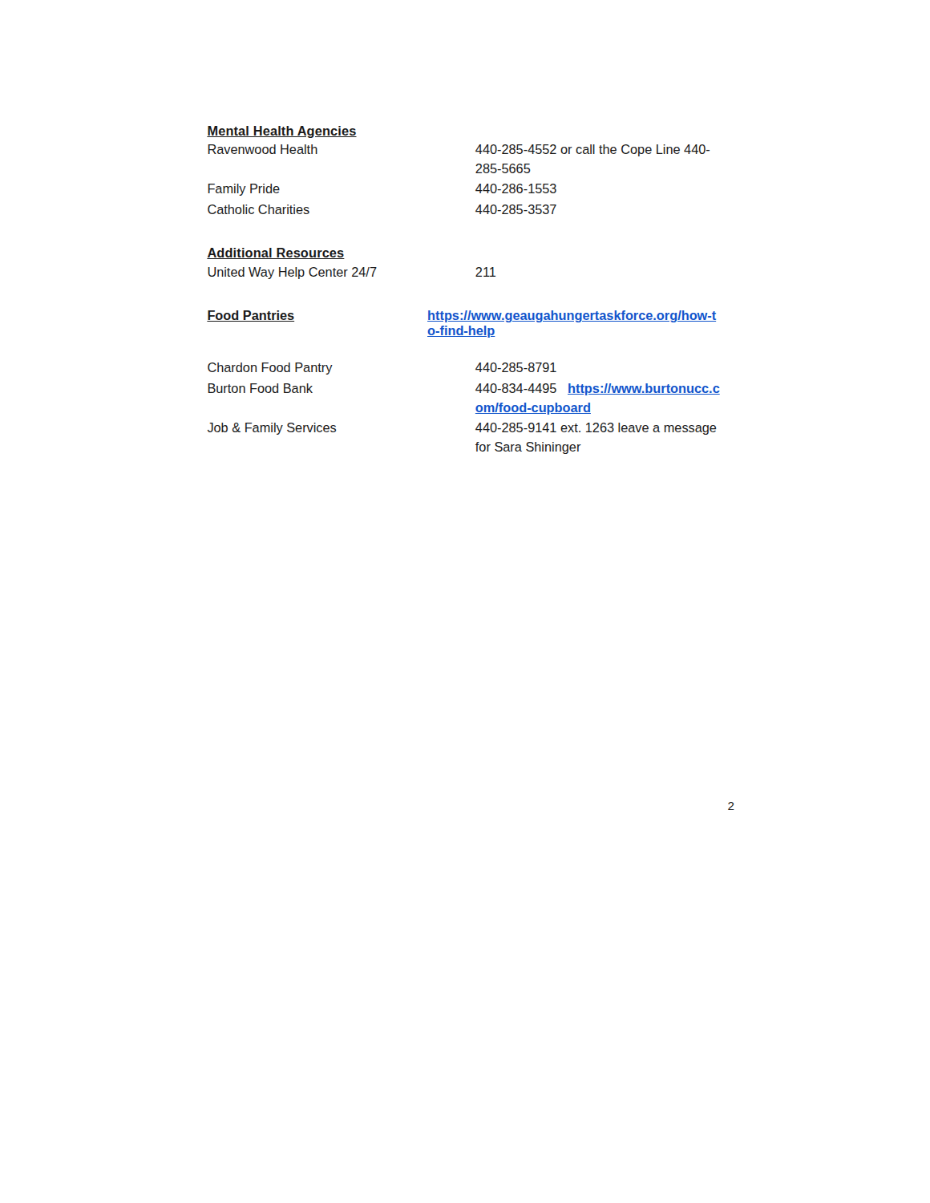Mental Health Agencies
| Ravenwood Health | 440-285-4552 or call the Cope Line 440-285-5665 |
| Family Pride | 440-286-1553 |
| Catholic Charities | 440-285-3537 |
Additional Resources
| United Way Help Center 24/7 | 211 |
Food Pantries https://www.geaugahungertaskforce.org/how-to-find-help
| Chardon Food Pantry | 440-285-8791 |
| Burton Food Bank | 440-834-4495 https://www.burtonucc.com/food-cupboard |
| Job & Family Services | 440-285-9141 ext. 1263 leave a message for Sara Shininger |
2